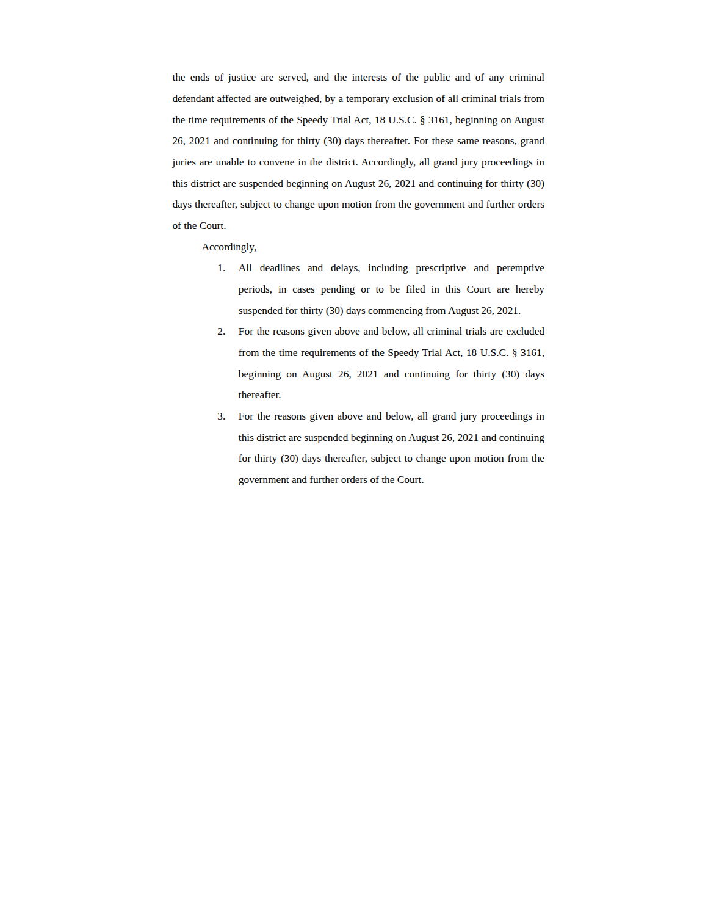the ends of justice are served, and the interests of the public and of any criminal defendant affected are outweighed, by a temporary exclusion of all criminal trials from the time requirements of the Speedy Trial Act, 18 U.S.C. § 3161, beginning on August 26, 2021 and continuing for thirty (30) days thereafter. For these same reasons, grand juries are unable to convene in the district. Accordingly, all grand jury proceedings in this district are suspended beginning on August 26, 2021 and continuing for thirty (30) days thereafter, subject to change upon motion from the government and further orders of the Court.
Accordingly,
All deadlines and delays, including prescriptive and peremptive periods, in cases pending or to be filed in this Court are hereby suspended for thirty (30) days commencing from August 26, 2021.
For the reasons given above and below, all criminal trials are excluded from the time requirements of the Speedy Trial Act, 18 U.S.C. § 3161, beginning on August 26, 2021 and continuing for thirty (30) days thereafter.
For the reasons given above and below, all grand jury proceedings in this district are suspended beginning on August 26, 2021 and continuing for thirty (30) days thereafter, subject to change upon motion from the government and further orders of the Court.